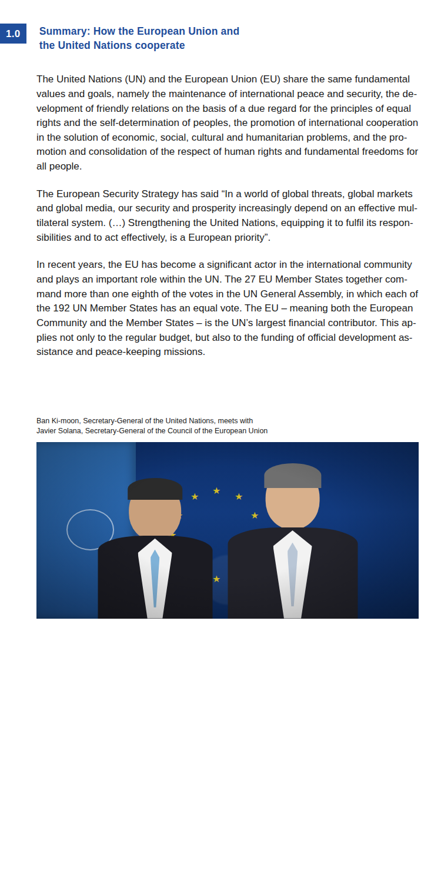1.0
Summary: How the European Union and
the United Nations cooperate
The United Nations (UN) and the European Union (EU) share the same fundamental values and goals, namely the maintenance of international peace and security, the development of friendly relations on the basis of a due regard for the principles of equal rights and the self-determination of peoples, the promotion of international cooperation in the solution of economic, social, cultural and humanitarian problems, and the promotion and consolidation of the respect of human rights and fundamental freedoms for all people.
The European Security Strategy has said “In a world of global threats, global markets and global media, our security and prosperity increasingly depend on an effective multilateral system. (…) Strengthening the United Nations, equipping it to fulfil its responsibilities and to act effectively, is a European priority”.
In recent years, the EU has become a significant actor in the international community and plays an important role within the UN. The 27 EU Member States together command more than one eighth of the votes in the UN General Assembly, in which each of the 192 UN Member States has an equal vote. The EU – meaning both the European Community and the Member States – is the UN’s largest financial contributor. This applies not only to the regular budget, but also to the funding of official development assistance and peace-keeping missions.
Ban Ki-moon, Secretary-General of the United Nations, meets with
Javier Solana, Secretary-General of the Council of the European Union
★ ★ ★ ★ ★ ★ ★ ★ ★ ★ ★ ★